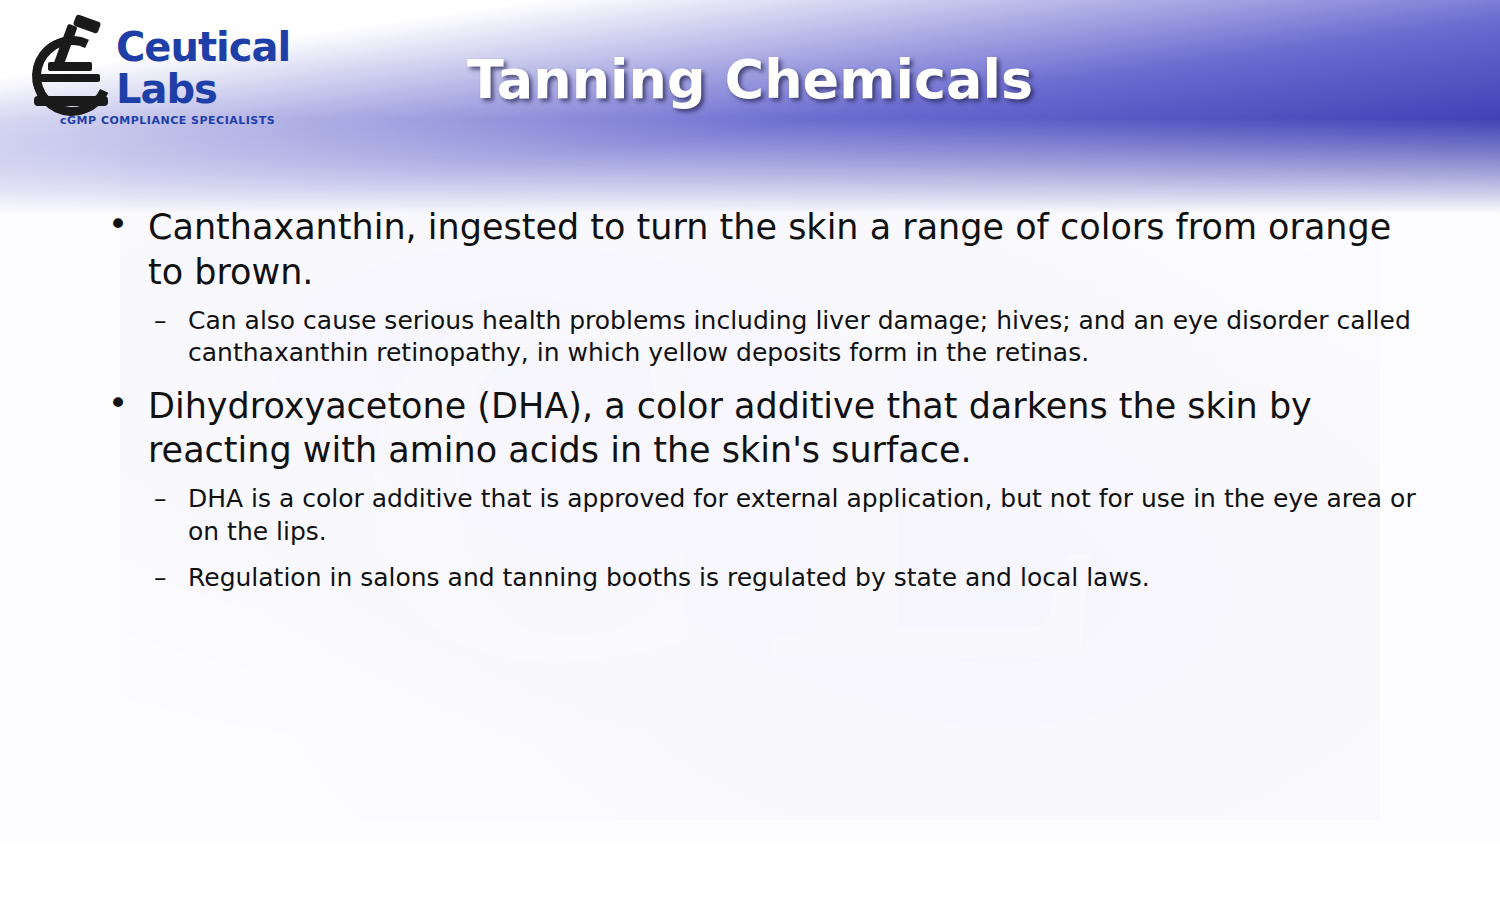CL
Ceutical
Labs
cGMP COMPLIANCE SPECIALISTS
Tanning Chemicals
Canthaxanthin, ingested to turn the skin a range of colors from orange to brown.
Can also cause serious health problems including liver damage; hives; and an eye disorder called canthaxanthin retinopathy, in which yellow deposits form in the retinas.
Dihydroxyacetone (DHA), a color additive that darkens the skin by reacting with amino acids in the skin's surface.
DHA is a color additive that is approved for external application, but not for use in the eye area or on the lips.
Regulation in salons and tanning booths is regulated by state and local laws.